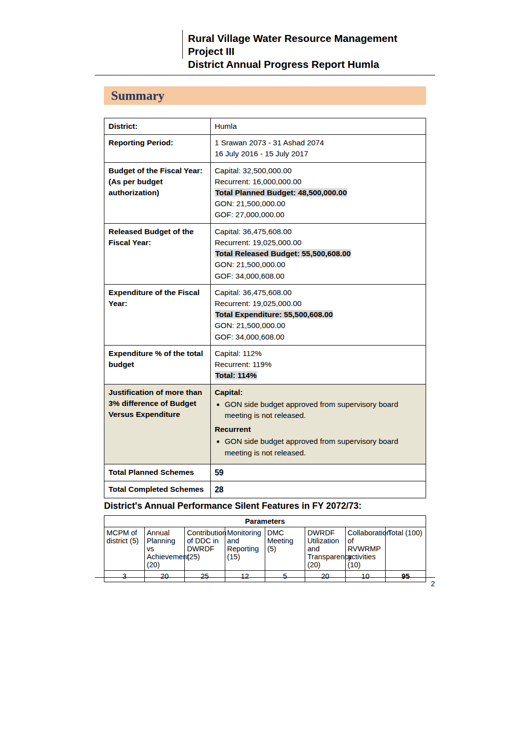Rural Village Water Resource Management Project III
District Annual Progress Report Humla
Summary
| District: | Humla |
| Reporting Period: | 1 Srawan 2073 - 31 Ashad 2074 16 July 2016 - 15 July 2017 |
| Budget of the Fiscal Year: (As per budget authorization) | Capital: 32,500,000.00 Recurrent: 16,000,000.00 Total Planned Budget: 48,500,000.00 GON: 21,500,000.00 GOF: 27,000,000.00 |
| Released Budget of the Fiscal Year: | Capital: 36,475,608.00 Recurrent: 19,025,000.00 Total Released Budget: 55,500,608.00 GON: 21,500,000.00 GOF: 34,000,608.00 |
| Expenditure of the Fiscal Year: | Capital: 36,475,608.00 Recurrent: 19,025,000.00 Total Expenditure: 55,500,608.00 GON: 21,500,000.00 GOF: 34,000,608.00 |
| Expenditure % of the total budget | Capital: 112% Recurrent: 119% Total: 114% |
| Justification of more than 3% difference of Budget Versus Expenditure | Capital: GON side budget approved from supervisory board meeting is not released. Recurrent GON side budget approved from supervisory board meeting is not released. |
| Total Planned Schemes | 59 |
| Total Completed Schemes | 28 |
District's Annual Performance Silent Features in FY 2072/73:
| Parameters |
| MCPM of district (5) | Annual Planning vs Achievement (20) | Contribution of DDC in DWRDF (25) | Monitoring and Reporting (15) | DMC Meeting (5) | DWRDF Utilization and Transparency (20) | Collaboration of RVWRMP activities (10) | Total (100) |
| 3 | 20 | 25 | 12 | 5 | 20 | 10 | 95 |
2